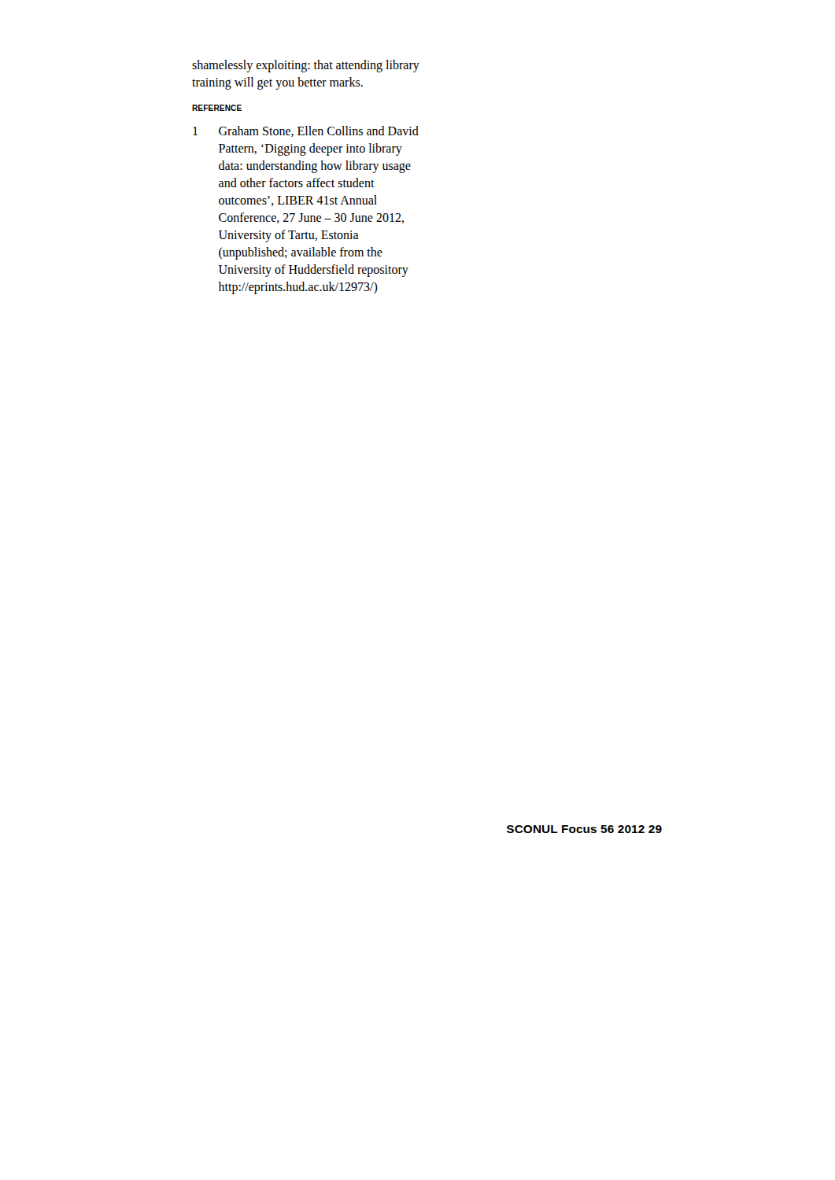shamelessly exploiting: that attending library training will get you better marks.
Reference
1 Graham Stone, Ellen Collins and David Pattern, ‘Digging deeper into library data: understanding how library usage and other factors affect student outcomes’, LIBER 41st Annual Conference, 27 June – 30 June 2012, University of Tartu, Estonia (unpublished; available from the University of Huddersfield repository http://eprints.hud.ac.uk/12973/)
SCONUL Focus 56 2012 29